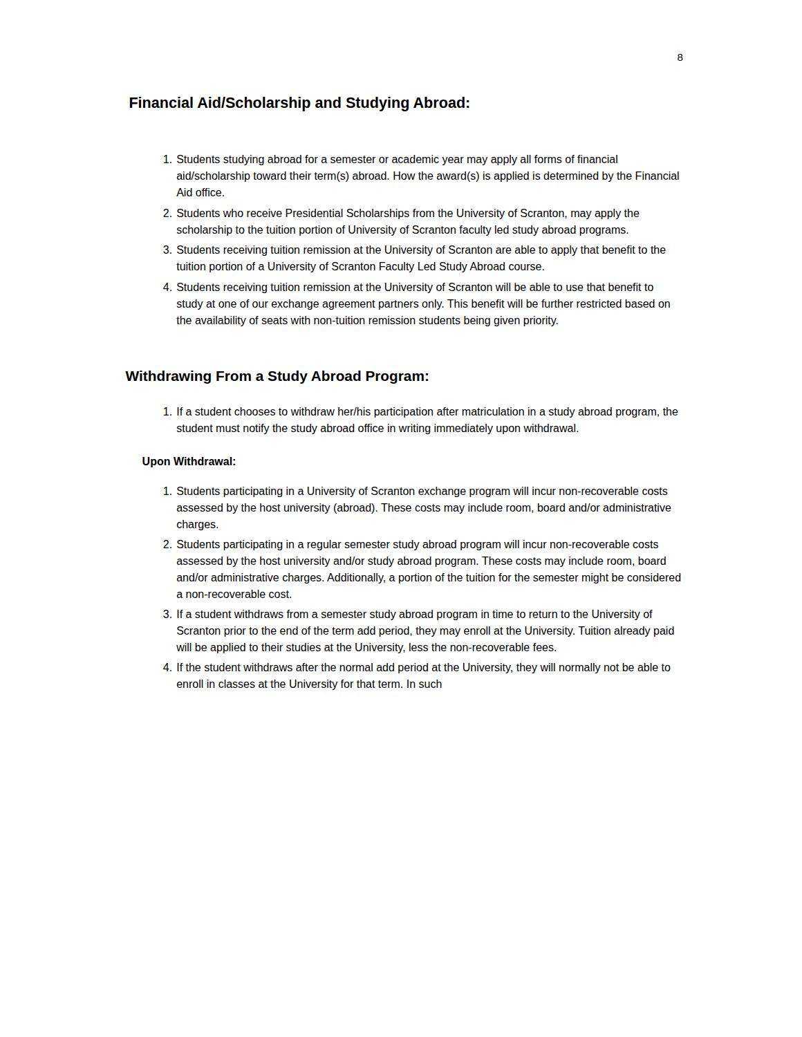8
Financial Aid/Scholarship and Studying Abroad:
Students studying abroad for a semester or academic year may apply all forms of financial aid/scholarship toward their term(s) abroad. How the award(s) is applied is determined by the Financial Aid office.
Students who receive Presidential Scholarships from the University of Scranton, may apply the scholarship to the tuition portion of University of Scranton faculty led study abroad programs.
Students receiving tuition remission at the University of Scranton are able to apply that benefit to the tuition portion of a University of Scranton Faculty Led Study Abroad course.
Students receiving tuition remission at the University of Scranton will be able to use that benefit to study at one of our exchange agreement partners only. This benefit will be further restricted based on the availability of seats with non-tuition remission students being given priority.
Withdrawing From a Study Abroad Program:
If a student chooses to withdraw her/his participation after matriculation in a study abroad program, the student must notify the study abroad office in writing immediately upon withdrawal.
Upon Withdrawal:
Students participating in a University of Scranton exchange program will incur non-recoverable costs assessed by the host university (abroad). These costs may include room, board and/or administrative charges.
Students participating in a regular semester study abroad program will incur non-recoverable costs assessed by the host university and/or study abroad program. These costs may include room, board and/or administrative charges. Additionally, a portion of the tuition for the semester might be considered a non-recoverable cost.
If a student withdraws from a semester study abroad program in time to return to the University of Scranton prior to the end of the term add period, they may enroll at the University. Tuition already paid will be applied to their studies at the University, less the non-recoverable fees.
If the student withdraws after the normal add period at the University, they will normally not be able to enroll in classes at the University for that term. In such